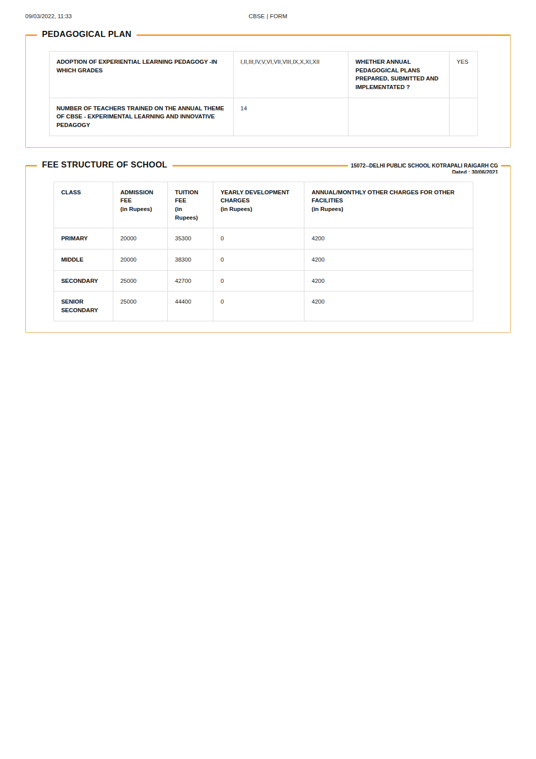09/03/2022, 11:33
CBSE | FORM
PEDAGOGICAL PLAN
| ADOPTION OF EXPERIENTIAL LEARNING PEDAGOGY -IN WHICH GRADES | I,II,III,IV,V,VI,VII,VIII,IX,X,XI,XII | WHETHER ANNUAL PEDAGOGICAL PLANS PREPARED, SUBMITTED AND IMPLEMENTATED ? | YES |
| NUMBER OF TEACHERS TRAINED ON THE ANNUAL THEME OF CBSE - EXPERIMENTAL LEARNING AND INNOVATIVE PEDAGOGY | 14 | | |
FEE STRUCTURE OF SCHOOL
15072--DELHI PUBLIC SCHOOL KOTRAPALI RAIGARH CG
Dated : 30/06/2021
| CLASS | ADMISSION FEE (in Rupees) | TUITION FEE (in Rupees) | YEARLY DEVELOPMENT CHARGES (in Rupees) | ANNUAL/MONTHLY OTHER CHARGES FOR OTHER FACILITIES (in Rupees) |
| --- | --- | --- | --- | --- |
| PRIMARY | 20000 | 35300 | 0 | 4200 |
| MIDDLE | 20000 | 38300 | 0 | 4200 |
| SECONDARY | 25000 | 42700 | 0 | 4200 |
| SENIOR SECONDARY | 25000 | 44400 | 0 | 4200 |